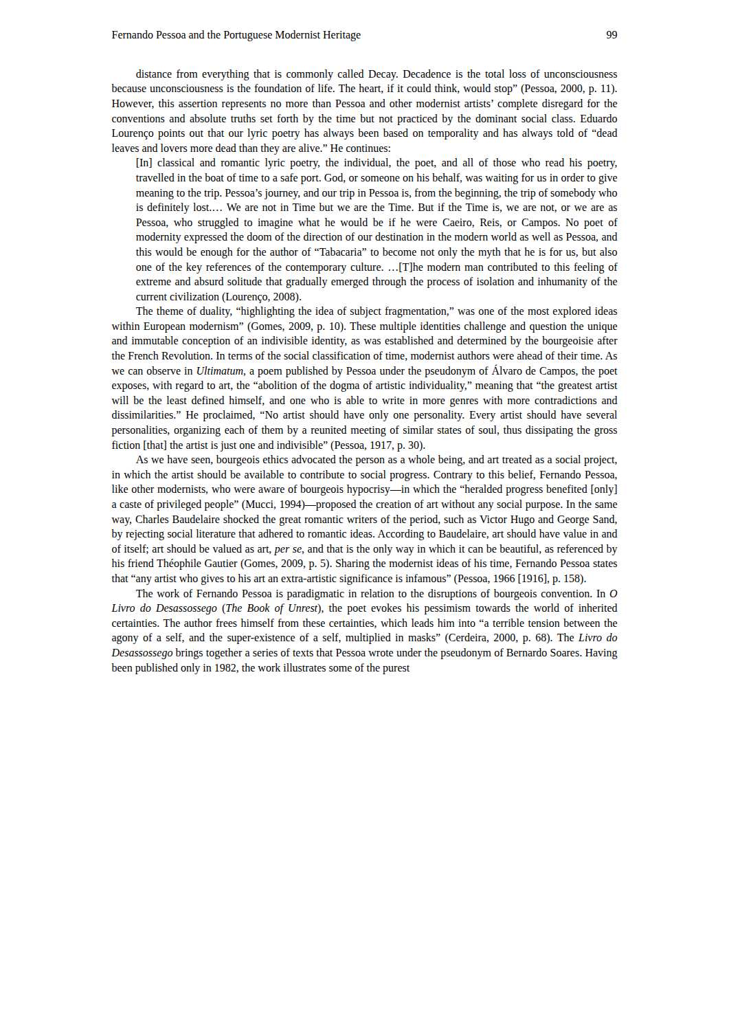Fernando Pessoa and the Portuguese Modernist Heritage 99
distance from everything that is commonly called Decay. Decadence is the total loss of unconsciousness because unconsciousness is the foundation of life. The heart, if it could think, would stop” (Pessoa, 2000, p. 11). However, this assertion represents no more than Pessoa and other modernist artists’ complete disregard for the conventions and absolute truths set forth by the time but not practiced by the dominant social class. Eduardo Lourenço points out that our lyric poetry has always been based on temporality and has always told of “dead leaves and lovers more dead than they are alive.” He continues:
[In] classical and romantic lyric poetry, the individual, the poet, and all of those who read his poetry, travelled in the boat of time to a safe port. God, or someone on his behalf, was waiting for us in order to give meaning to the trip. Pessoa’s journey, and our trip in Pessoa is, from the beginning, the trip of somebody who is definitely lost.… We are not in Time but we are the Time. But if the Time is, we are not, or we are as Pessoa, who struggled to imagine what he would be if he were Caeiro, Reis, or Campos. No poet of modernity expressed the doom of the direction of our destination in the modern world as well as Pessoa, and this would be enough for the author of “Tabacaria” to become not only the myth that he is for us, but also one of the key references of the contemporary culture. …[T]he modern man contributed to this feeling of extreme and absurd solitude that gradually emerged through the process of isolation and inhumanity of the current civilization (Lourenço, 2008).
The theme of duality, “highlighting the idea of subject fragmentation,” was one of the most explored ideas within European modernism” (Gomes, 2009, p. 10). These multiple identities challenge and question the unique and immutable conception of an indivisible identity, as was established and determined by the bourgeoisie after the French Revolution. In terms of the social classification of time, modernist authors were ahead of their time. As we can observe in Ultimatum, a poem published by Pessoa under the pseudonym of Álvaro de Campos, the poet exposes, with regard to art, the “abolition of the dogma of artistic individuality,” meaning that “the greatest artist will be the least defined himself, and one who is able to write in more genres with more contradictions and dissimilarities.” He proclaimed, “No artist should have only one personality. Every artist should have several personalities, organizing each of them by a reunited meeting of similar states of soul, thus dissipating the gross fiction [that] the artist is just one and indivisible” (Pessoa, 1917, p. 30).
As we have seen, bourgeois ethics advocated the person as a whole being, and art treated as a social project, in which the artist should be available to contribute to social progress. Contrary to this belief, Fernando Pessoa, like other modernists, who were aware of bourgeois hypocrisy—in which the “heralded progress benefited [only] a caste of privileged people” (Mucci, 1994)—proposed the creation of art without any social purpose. In the same way, Charles Baudelaire shocked the great romantic writers of the period, such as Victor Hugo and George Sand, by rejecting social literature that adhered to romantic ideas. According to Baudelaire, art should have value in and of itself; art should be valued as art, per se, and that is the only way in which it can be beautiful, as referenced by his friend Théophile Gautier (Gomes, 2009, p. 5). Sharing the modernist ideas of his time, Fernando Pessoa states that “any artist who gives to his art an extra-artistic significance is infamous” (Pessoa, 1966 [1916], p. 158).
The work of Fernando Pessoa is paradigmatic in relation to the disruptions of bourgeois convention. In O Livro do Desassossego (The Book of Unrest), the poet evokes his pessimism towards the world of inherited certainties. The author frees himself from these certainties, which leads him into “a terrible tension between the agony of a self, and the super-existence of a self, multiplied in masks” (Cerdeira, 2000, p. 68). The Livro do Desassossego brings together a series of texts that Pessoa wrote under the pseudonym of Bernardo Soares. Having been published only in 1982, the work illustrates some of the purest